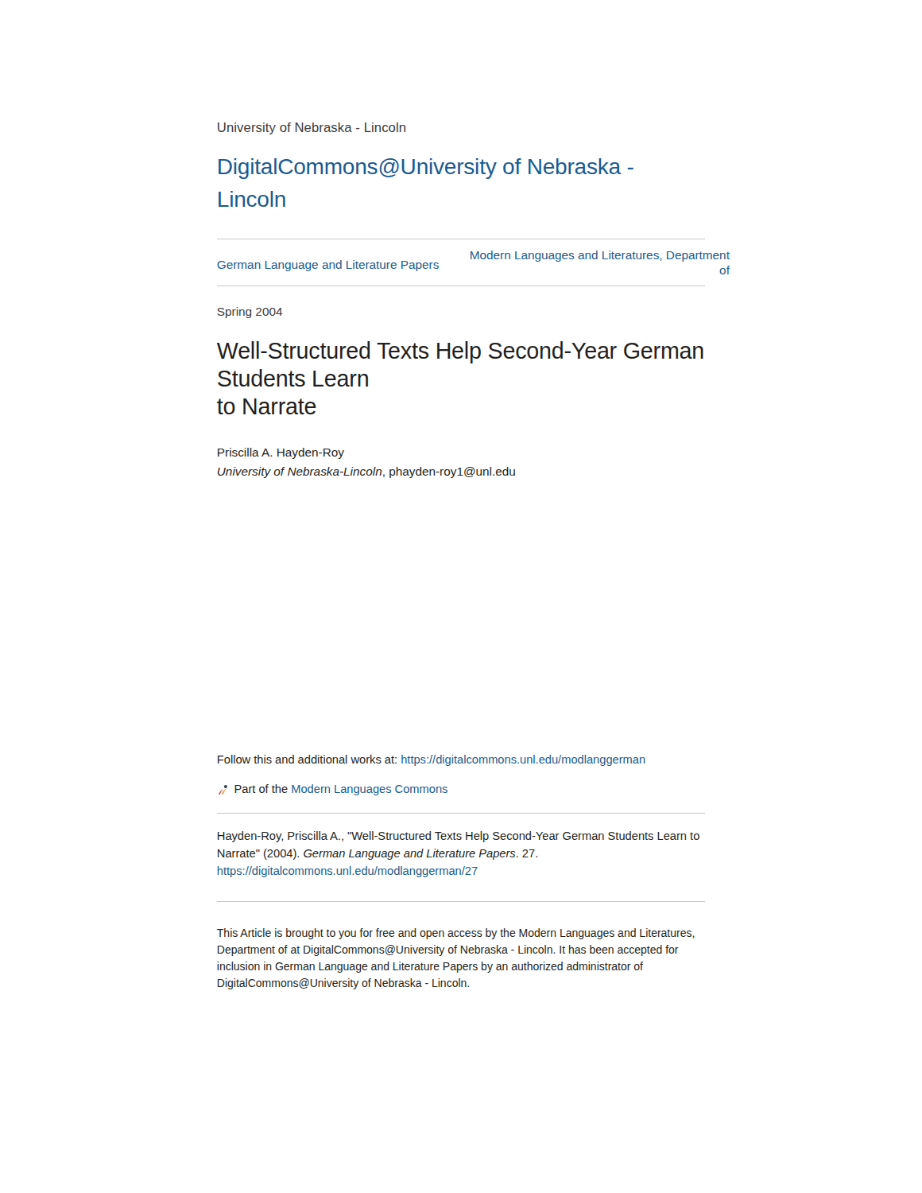University of Nebraska - Lincoln
DigitalCommons@University of Nebraska - Lincoln
German Language and Literature Papers
Modern Languages and Literatures, Department
of
Spring 2004
Well-Structured Texts Help Second-Year German Students Learn
to Narrate
Priscilla A. Hayden-Roy
University of Nebraska-Lincoln, phayden-roy1@unl.edu
Follow this and additional works at: https://digitalcommons.unl.edu/modlanggerman
Part of the Modern Languages Commons
Hayden-Roy, Priscilla A., "Well-Structured Texts Help Second-Year German Students Learn to Narrate" (2004). German Language and Literature Papers. 27.
https://digitalcommons.unl.edu/modlanggerman/27
This Article is brought to you for free and open access by the Modern Languages and Literatures, Department of at DigitalCommons@University of Nebraska - Lincoln. It has been accepted for inclusion in German Language and Literature Papers by an authorized administrator of DigitalCommons@University of Nebraska - Lincoln.